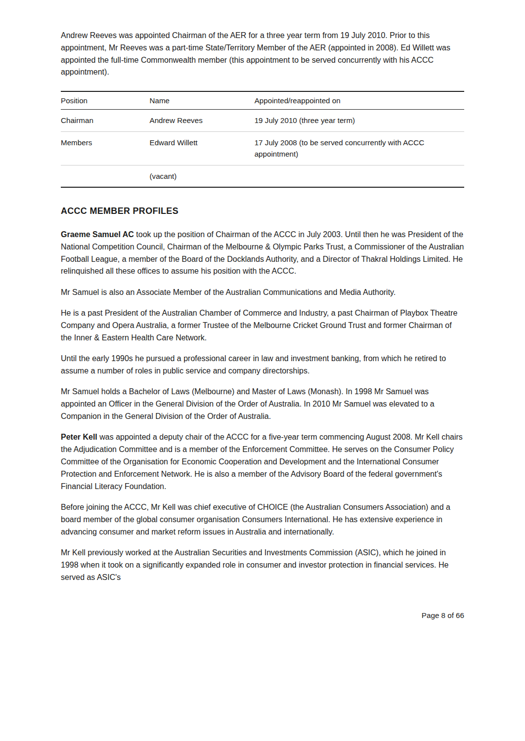Andrew Reeves was appointed Chairman of the AER for a three year term from 19 July 2010. Prior to this appointment, Mr Reeves was a part-time State/Territory Member of the AER (appointed in 2008). Ed Willett was appointed the full-time Commonwealth member (this appointment to be served concurrently with his ACCC appointment).
| Position | Name | Appointed/reappointed on |
| --- | --- | --- |
| Chairman | Andrew Reeves | 19 July 2010 (three year term) |
| Members | Edward Willett | 17 July 2008 (to be served concurrently with ACCC appointment) |
| | (vacant) | |
ACCC MEMBER PROFILES
Graeme Samuel AC took up the position of Chairman of the ACCC in July 2003. Until then he was President of the National Competition Council, Chairman of the Melbourne & Olympic Parks Trust, a Commissioner of the Australian Football League, a member of the Board of the Docklands Authority, and a Director of Thakral Holdings Limited. He relinquished all these offices to assume his position with the ACCC.
Mr Samuel is also an Associate Member of the Australian Communications and Media Authority.
He is a past President of the Australian Chamber of Commerce and Industry, a past Chairman of Playbox Theatre Company and Opera Australia, a former Trustee of the Melbourne Cricket Ground Trust and former Chairman of the Inner & Eastern Health Care Network.
Until the early 1990s he pursued a professional career in law and investment banking, from which he retired to assume a number of roles in public service and company directorships.
Mr Samuel holds a Bachelor of Laws (Melbourne) and Master of Laws (Monash). In 1998 Mr Samuel was appointed an Officer in the General Division of the Order of Australia. In 2010 Mr Samuel was elevated to a Companion in the General Division of the Order of Australia.
Peter Kell was appointed a deputy chair of the ACCC for a five-year term commencing August 2008. Mr Kell chairs the Adjudication Committee and is a member of the Enforcement Committee. He serves on the Consumer Policy Committee of the Organisation for Economic Cooperation and Development and the International Consumer Protection and Enforcement Network. He is also a member of the Advisory Board of the federal government's Financial Literacy Foundation.
Before joining the ACCC, Mr Kell was chief executive of CHOICE (the Australian Consumers Association) and a board member of the global consumer organisation Consumers International. He has extensive experience in advancing consumer and market reform issues in Australia and internationally.
Mr Kell previously worked at the Australian Securities and Investments Commission (ASIC), which he joined in 1998 when it took on a significantly expanded role in consumer and investor protection in financial services. He served as ASIC's
Page 8 of 66